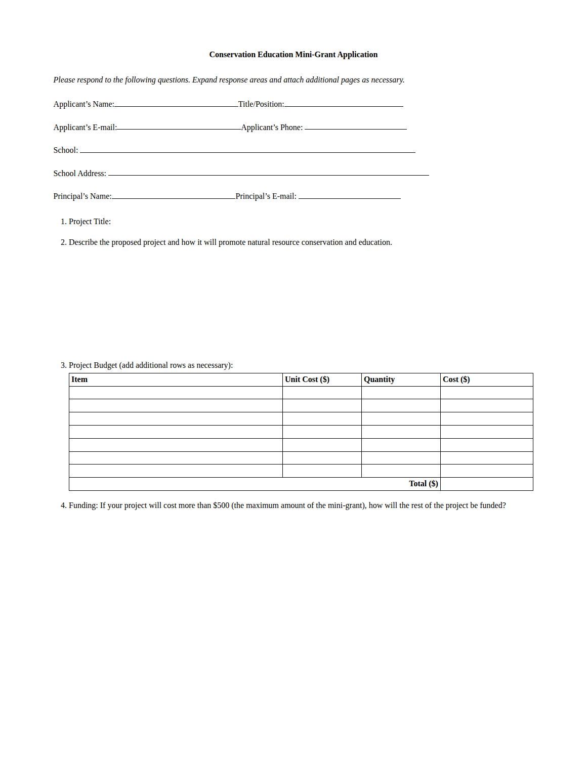Conservation Education Mini-Grant Application
Please respond to the following questions. Expand response areas and attach additional pages as necessary.
Applicant’s Name: Title/Position:
Applicant’s E-mail: Applicant’s Phone:
School:
School Address:
Principal’s Name: Principal’s E-mail:
Project Title:
Describe the proposed project and how it will promote natural resource conservation and education.
Project Budget (add additional rows as necessary):
| Item | Unit Cost ($) | Quantity | Cost ($) |
| --- | --- | --- | --- |
| Total ($) | |
Funding: If your project will cost more than $500 (the maximum amount of the mini-grant), how will the rest of the project be funded?